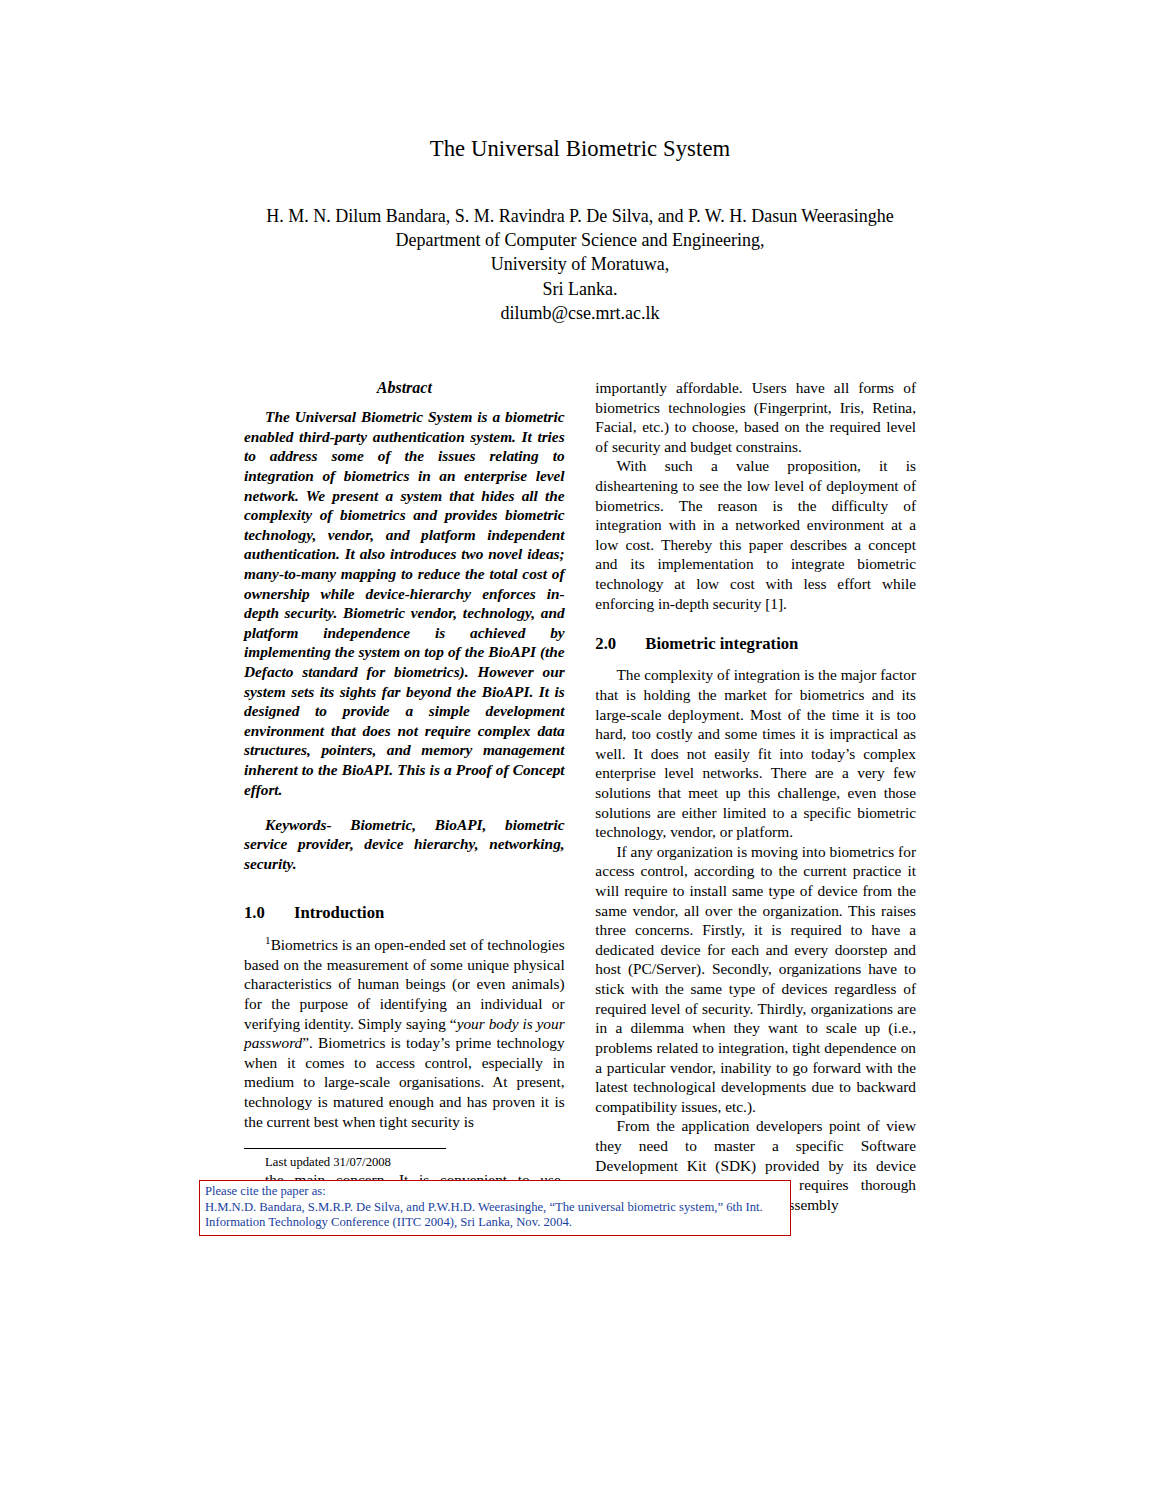The Universal Biometric System
H. M. N. Dilum Bandara, S. M. Ravindra P. De Silva, and P. W. H. Dasun Weerasinghe Department of Computer Science and Engineering, University of Moratuwa, Sri Lanka. dilumb@cse.mrt.ac.lk
Abstract
The Universal Biometric System is a biometric enabled third-party authentication system. It tries to address some of the issues relating to integration of biometrics in an enterprise level network. We present a system that hides all the complexity of biometrics and provides biometric technology, vendor, and platform independent authentication. It also introduces two novel ideas; many-to-many mapping to reduce the total cost of ownership while device-hierarchy enforces in-depth security. Biometric vendor, technology, and platform independence is achieved by implementing the system on top of the BioAPI (the Defacto standard for biometrics). However our system sets its sights far beyond the BioAPI. It is designed to provide a simple development environment that does not require complex data structures, pointers, and memory management inherent to the BioAPI. This is a Proof of Concept effort.
Keywords- Biometric, BioAPI, biometric service provider, device hierarchy, networking, security.
1.0 Introduction
1Biometrics is an open-ended set of technologies based on the measurement of some unique physical characteristics of human beings (or even animals) for the purpose of identifying an individual or verifying identity. Simply saying “your body is your password”. Biometrics is today’s prime technology when it comes to access control, especially in medium to large-scale organisations. At present, technology is matured enough and has proven it is the current best when tight security is
Last updated 31/07/2008
the main concern. It is convenient to use, publicly accepted (up to a certain extent), and more importantly affordable. Users have all forms of biometrics technologies (Fingerprint, Iris, Retina, Facial, etc.) to choose, based on the required level of security and budget constrains.
With such a value proposition, it is disheartening to see the low level of deployment of biometrics. The reason is the difficulty of integration with in a networked environment at a low cost. Thereby this paper describes a concept and its implementation to integrate biometric technology at low cost with less effort while enforcing in-depth security [1].
2.0 Biometric integration
The complexity of integration is the major factor that is holding the market for biometrics and its large-scale deployment. Most of the time it is too hard, too costly and some times it is impractical as well. It does not easily fit into today’s complex enterprise level networks. There are a very few solutions that meet up this challenge, even those solutions are either limited to a specific biometric technology, vendor, or platform.
If any organization is moving into biometrics for access control, according to the current practice it will require to install same type of device from the same vendor, all over the organization. This raises three concerns. Firstly, it is required to have a dedicated device for each and every doorstep and host (PC/Server). Secondly, organizations have to stick with the same type of devices regardless of required level of security. Thirdly, organizations are in a dilemma when they want to scale up (i.e., problems related to integration, tight dependence on a particular vendor, inability to go forward with the latest technological developments due to backward compatibility issues, etc.).
From the application developers point of view they need to master a specific Software Development Kit (SDK) provided by its device vendor. In most cases this requires thorough knowledge of C/C++ or even Assembly
Please cite the paper as:
H.M.N.D. Bandara, S.M.R.P. De Silva, and P.W.H.D. Weerasinghe, “The universal biometric system,” 6th Int. Information Technology Conference (IITC 2004), Sri Lanka, Nov. 2004.